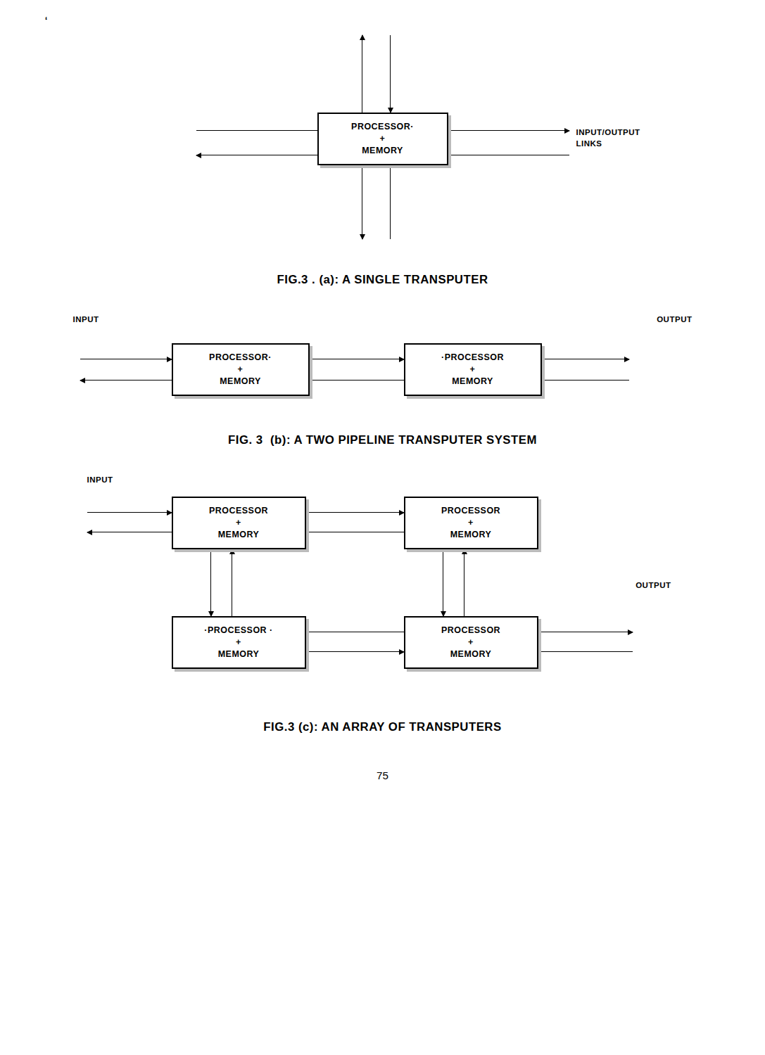‘
PROCESSOR·
+
MEMORY
INPUT/OUTPUT
LINKS
FIG.3 . (a): A SINGLE TRANSPUTER
INPUT
OUTPUT
PROCESSOR·
+
MEMORY
·PROCESSOR
+
MEMORY
FIG. 3 (b): A TWO PIPELINE TRANSPUTER SYSTEM
INPUT
OUTPUT
PROCESSOR
+
MEMORY
PROCESSOR
+
MEMORY
·PROCESSOR ·
+
MEMORY
PROCESSOR
+
MEMORY
FIG.3 (c): AN ARRAY OF TRANSPUTERS
75